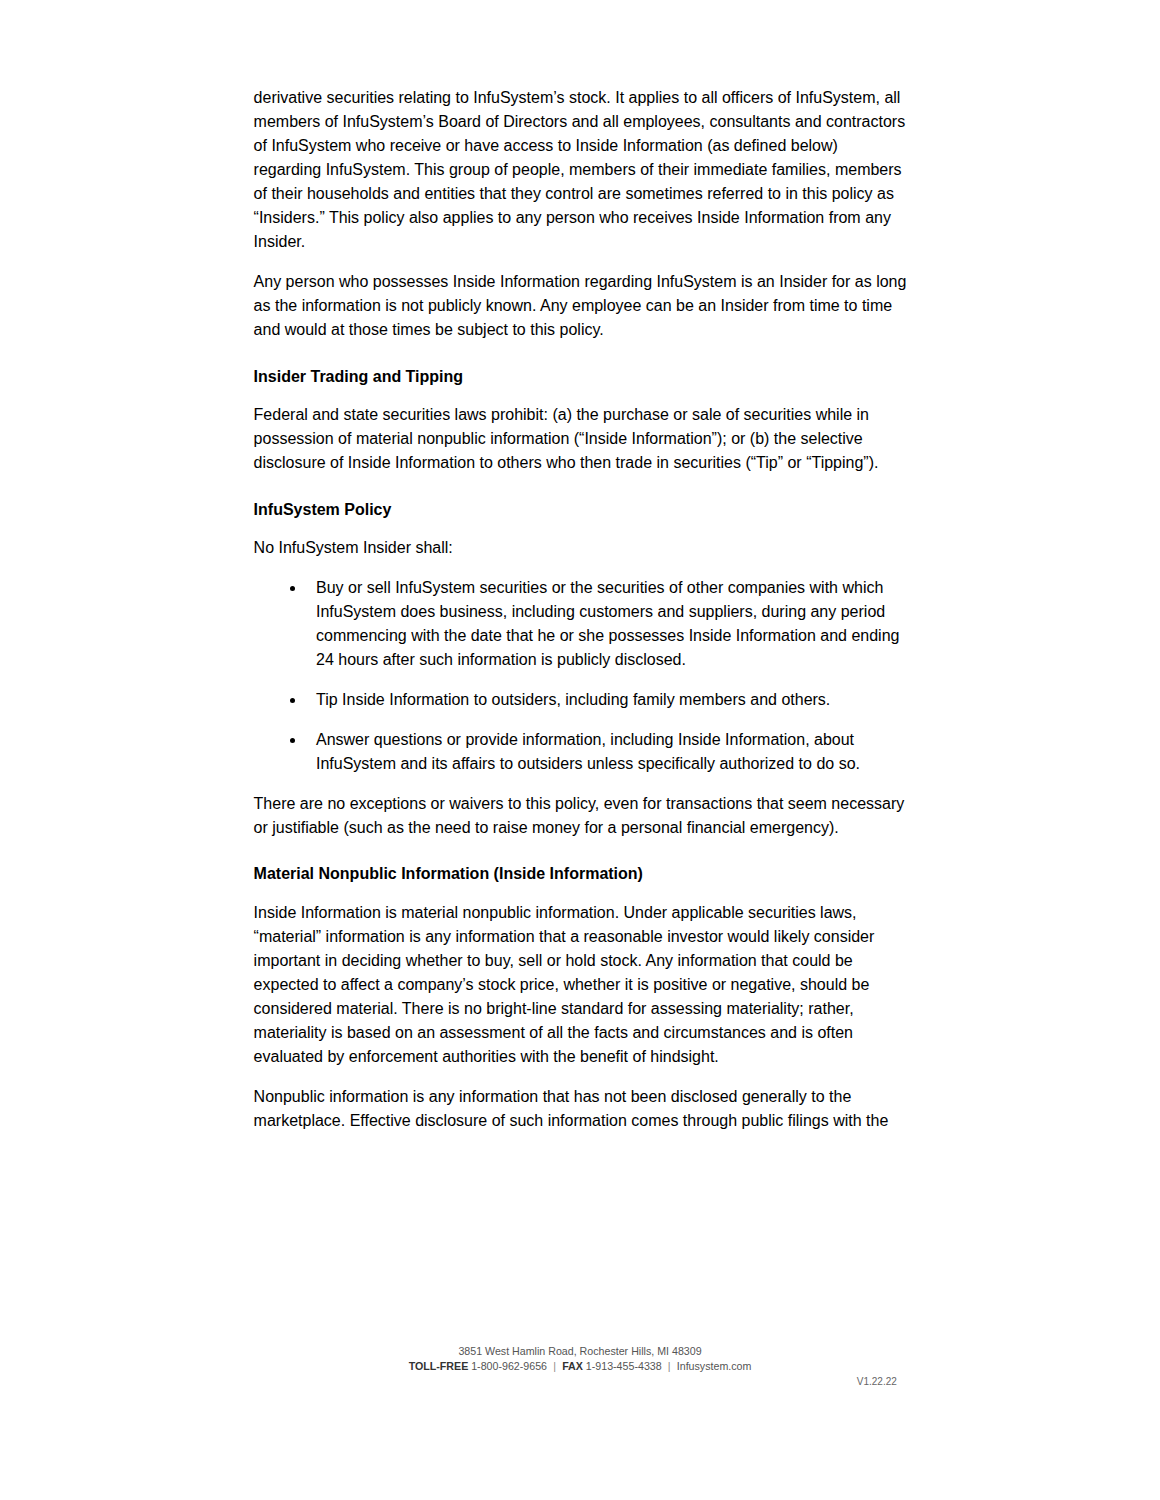derivative securities relating to InfuSystem’s stock. It applies to all officers of InfuSystem, all members of InfuSystem’s Board of Directors and all employees, consultants and contractors of InfuSystem who receive or have access to Inside Information (as defined below) regarding InfuSystem. This group of people, members of their immediate families, members of their households and entities that they control are sometimes referred to in this policy as “Insiders.” This policy also applies to any person who receives Inside Information from any Insider.
Any person who possesses Inside Information regarding InfuSystem is an Insider for as long as the information is not publicly known. Any employee can be an Insider from time to time and would at those times be subject to this policy.
Insider Trading and Tipping
Federal and state securities laws prohibit: (a) the purchase or sale of securities while in possession of material nonpublic information (“Inside Information”); or (b) the selective disclosure of Inside Information to others who then trade in securities (“Tip” or “Tipping”).
InfuSystem Policy
No InfuSystem Insider shall:
Buy or sell InfuSystem securities or the securities of other companies with which InfuSystem does business, including customers and suppliers, during any period commencing with the date that he or she possesses Inside Information and ending 24 hours after such information is publicly disclosed.
Tip Inside Information to outsiders, including family members and others.
Answer questions or provide information, including Inside Information, about InfuSystem and its affairs to outsiders unless specifically authorized to do so.
There are no exceptions or waivers to this policy, even for transactions that seem necessary or justifiable (such as the need to raise money for a personal financial emergency).
Material Nonpublic Information (Inside Information)
Inside Information is material nonpublic information. Under applicable securities laws, “material” information is any information that a reasonable investor would likely consider important in deciding whether to buy, sell or hold stock. Any information that could be expected to affect a company’s stock price, whether it is positive or negative, should be considered material. There is no bright-line standard for assessing materiality; rather, materiality is based on an assessment of all the facts and circumstances and is often evaluated by enforcement authorities with the benefit of hindsight.
Nonpublic information is any information that has not been disclosed generally to the marketplace. Effective disclosure of such information comes through public filings with the
3851 West Hamlin Road, Rochester Hills, MI 48309
TOLL-FREE 1-800-962-9656 | FAX 1-913-455-4338 | Infusystem.com
V1.22.22